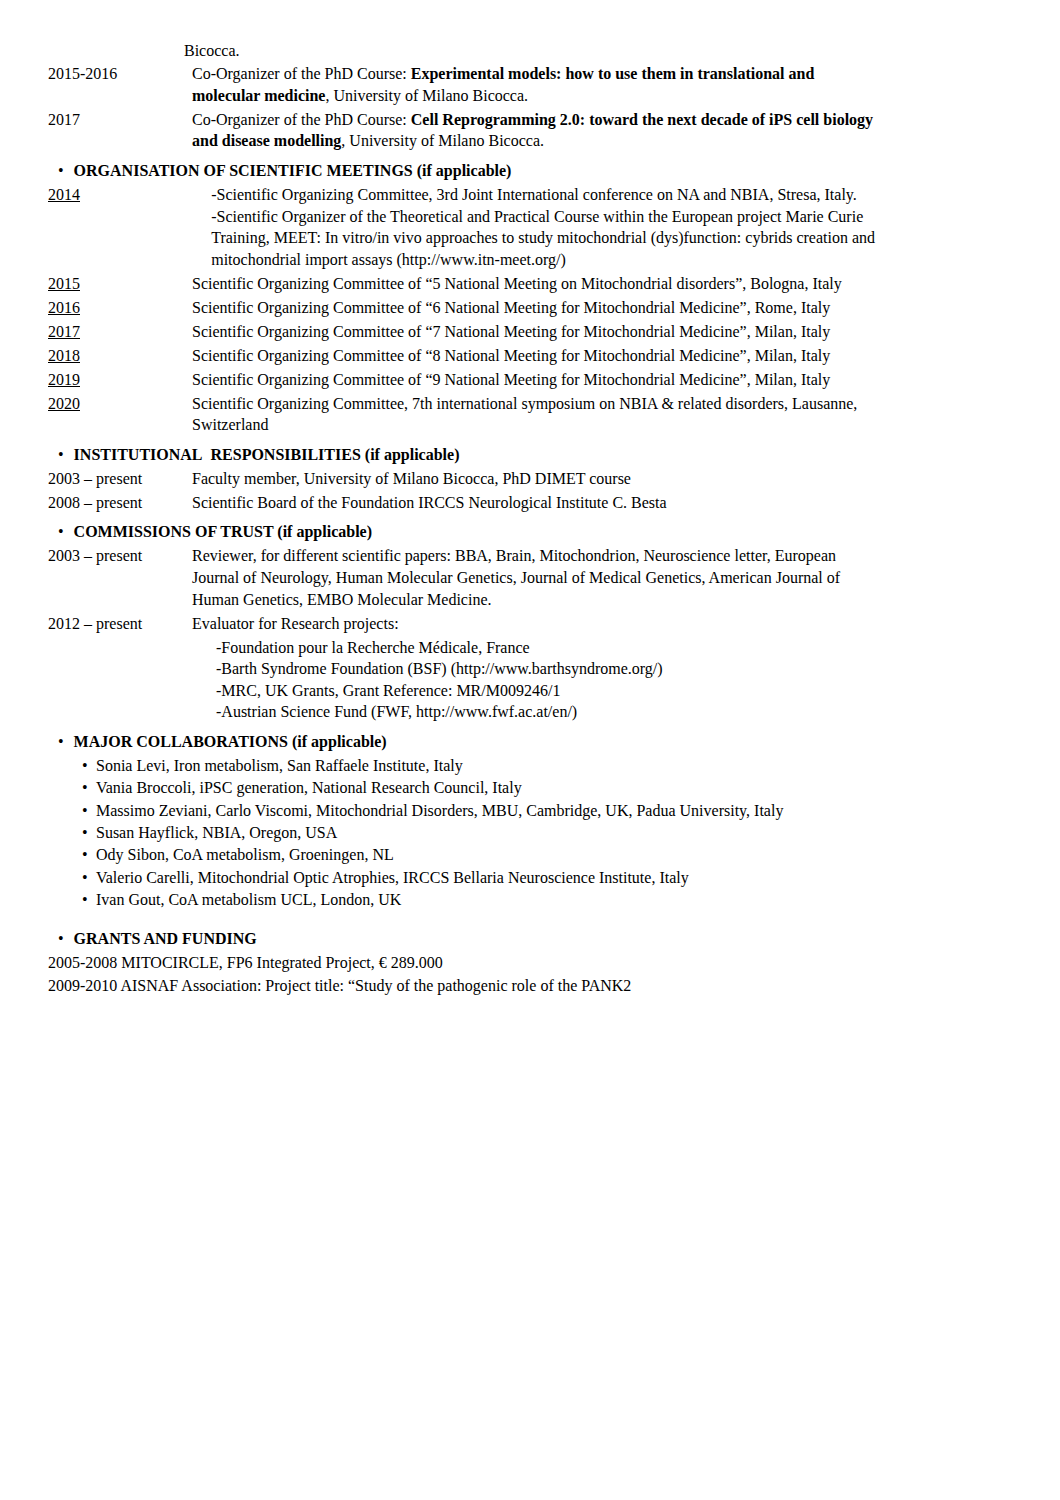Bicocca.
2015-2016
Co-Organizer of the PhD Course: Experimental models: how to use them in translational and molecular medicine, University of Milano Bicocca.
2017
Co-Organizer of the PhD Course: Cell Reprogramming 2.0: toward the next decade of iPS cell biology and disease modelling, University of Milano Bicocca.
•
ORGANISATION OF SCIENTIFIC MEETINGS (if applicable)
2014
-Scientific Organizing Committee, 3rd Joint International conference on NA and NBIA, Stresa, Italy.
-Scientific Organizer of the Theoretical and Practical Course within the European project Marie Curie Training, MEET: In vitro/in vivo approaches to study mitochondrial (dys)function: cybrids creation and mitochondrial import assays (http://www.itn-meet.org/)
2015
Scientific Organizing Committee of “5 National Meeting on Mitochondrial disorders”, Bologna, Italy
2016
Scientific Organizing Committee of “6 National Meeting for Mitochondrial Medicine”, Rome, Italy
2017
Scientific Organizing Committee of “7 National Meeting for Mitochondrial Medicine”, Milan, Italy
2018
Scientific Organizing Committee of “8 National Meeting for Mitochondrial Medicine”, Milan, Italy
2019
Scientific Organizing Committee of “9 National Meeting for Mitochondrial Medicine”, Milan, Italy
2020
Scientific Organizing Committee, 7th international symposium on NBIA & related disorders, Lausanne, Switzerland
•
INSTITUTIONAL RESPONSIBILITIES (if applicable)
2003 – present
Faculty member, University of Milano Bicocca, PhD DIMET course
2008 – present
Scientific Board of the Foundation IRCCS Neurological Institute C. Besta
•
COMMISSIONS OF TRUST (if applicable)
2003 – present
Reviewer, for different scientific papers: BBA, Brain, Mitochondrion, Neuroscience letter, European Journal of Neurology, Human Molecular Genetics, Journal of Medical Genetics, American Journal of Human Genetics, EMBO Molecular Medicine.
2012 – present
Evaluator for Research projects:
-Foundation pour la Recherche Médicale, France
-Barth Syndrome Foundation (BSF) (http://www.barthsyndrome.org/)
-MRC, UK Grants, Grant Reference: MR/M009246/1
-Austrian Science Fund (FWF, http://www.fwf.ac.at/en/)
•
MAJOR COLLABORATIONS (if applicable)
•Sonia Levi, Iron metabolism, San Raffaele Institute, Italy
•Vania Broccoli, iPSC generation, National Research Council, Italy
•Massimo Zeviani, Carlo Viscomi, Mitochondrial Disorders, MBU, Cambridge, UK, Padua University, Italy
•Susan Hayflick, NBIA, Oregon, USA
•Ody Sibon, CoA metabolism, Groeningen, NL
•Valerio Carelli, Mitochondrial Optic Atrophies, IRCCS Bellaria Neuroscience Institute, Italy
•Ivan Gout, CoA metabolism UCL, London, UK
•
GRANTS AND FUNDING
2005-2008 MITOCIRCLE, FP6 Integrated Project, € 289.000
2009-2010 AISNAF Association: Project title: “Study of the pathogenic role of the PANK2